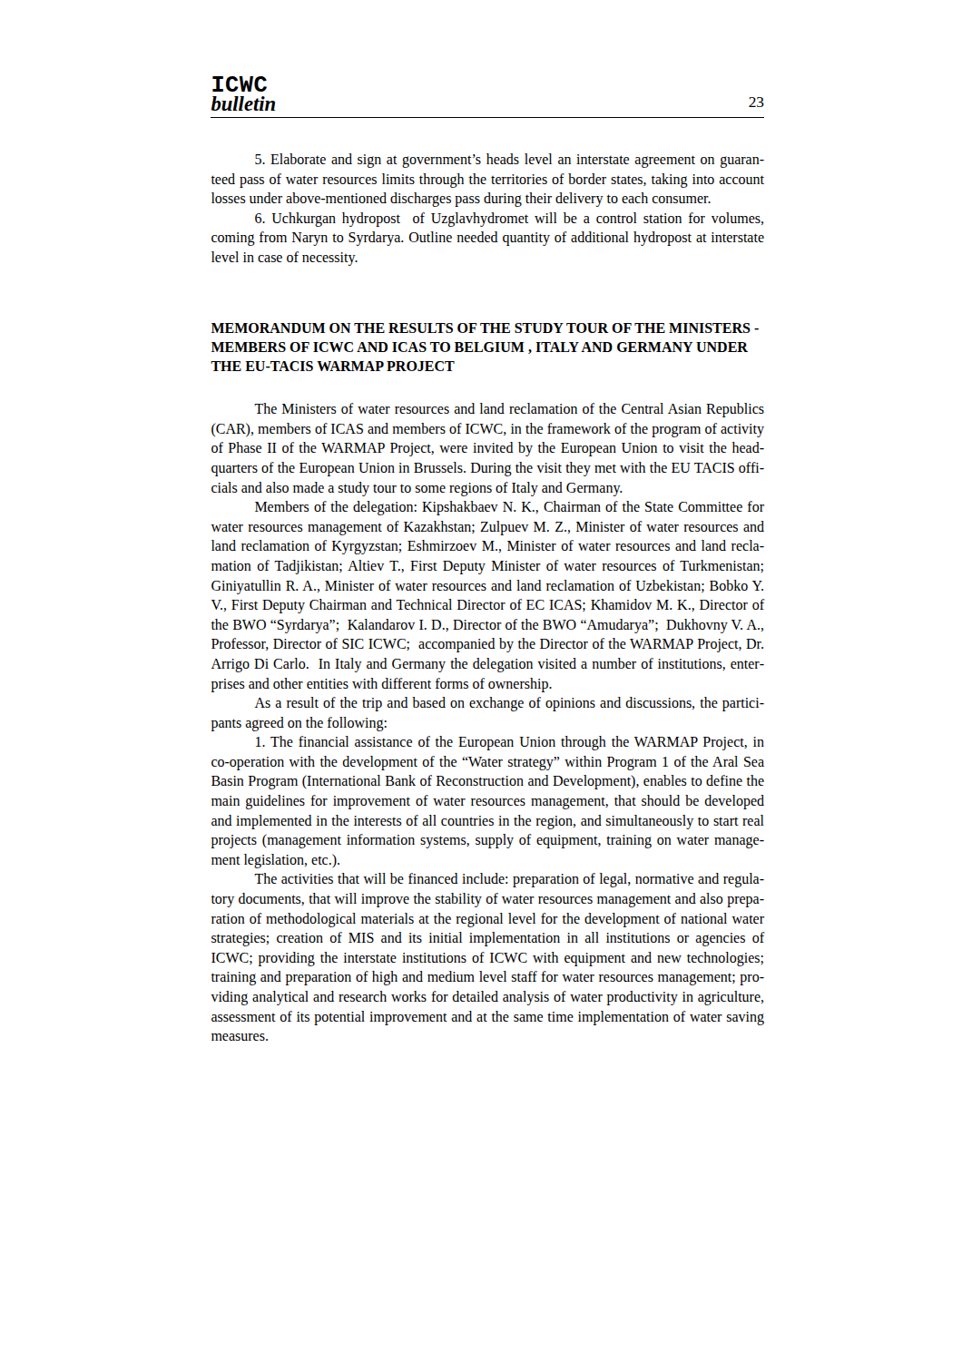ICWC bulletin
23
5. Elaborate and sign at government’s heads level an interstate agreement on guaranteed pass of water resources limits through the territories of border states, taking into account losses under above-mentioned discharges pass during their delivery to each consumer.
6. Uchkurgan hydropost of Uzglavhydromet will be a control station for volumes, coming from Naryn to Syrdarya. Outline needed quantity of additional hydropost at interstate level in case of necessity.
Memorandum on the results of the study tour of the ministers - members of ICWC and ICAS to Belgium , Italy and Germany under the EU-TACIS WARMAP project
The Ministers of water resources and land reclamation of the Central Asian Republics (CAR), members of ICAS and members of ICWC, in the framework of the program of activity of Phase II of the WARMAP Project, were invited by the European Union to visit the headquarters of the European Union in Brussels. During the visit they met with the EU TACIS officials and also made a study tour to some regions of Italy and Germany.
Members of the delegation: Kipshakbaev N. K., Chairman of the State Committee for water resources management of Kazakhstan; Zulpuev M. Z., Minister of water resources and land reclamation of Kyrgyzstan; Eshmirzoev M., Minister of water resources and land reclamation of Tadjikistan; Altiev T., First Deputy Minister of water resources of Turkmenistan; Giniyatullin R. A., Minister of water resources and land reclamation of Uzbekistan; Bobko Y. V., First Deputy Chairman and Technical Director of EC ICAS; Khamidov M. K., Director of the BWO “Syrdarya”; Kalandarov I. D., Director of the BWO “Amudarya”; Dukhovny V. A., Professor, Director of SIC ICWC; accompanied by the Director of the WARMAP Project, Dr. Arrigo Di Carlo. In Italy and Germany the delegation visited a number of institutions, enterprises and other entities with different forms of ownership.
As a result of the trip and based on exchange of opinions and discussions, the participants agreed on the following:
1. The financial assistance of the European Union through the WARMAP Project, in co-operation with the development of the “Water strategy” within Program 1 of the Aral Sea Basin Program (International Bank of Reconstruction and Development), enables to define the main guidelines for improvement of water resources management, that should be developed and implemented in the interests of all countries in the region, and simultaneously to start real projects (management information systems, supply of equipment, training on water management legislation, etc.).
The activities that will be financed include: preparation of legal, normative and regulatory documents, that will improve the stability of water resources management and also preparation of methodological materials at the regional level for the development of national water strategies; creation of MIS and its initial implementation in all institutions or agencies of ICWC; providing the interstate institutions of ICWC with equipment and new technologies; training and preparation of high and medium level staff for water resources management; providing analytical and research works for detailed analysis of water productivity in agriculture, assessment of its potential improvement and at the same time implementation of water saving measures.